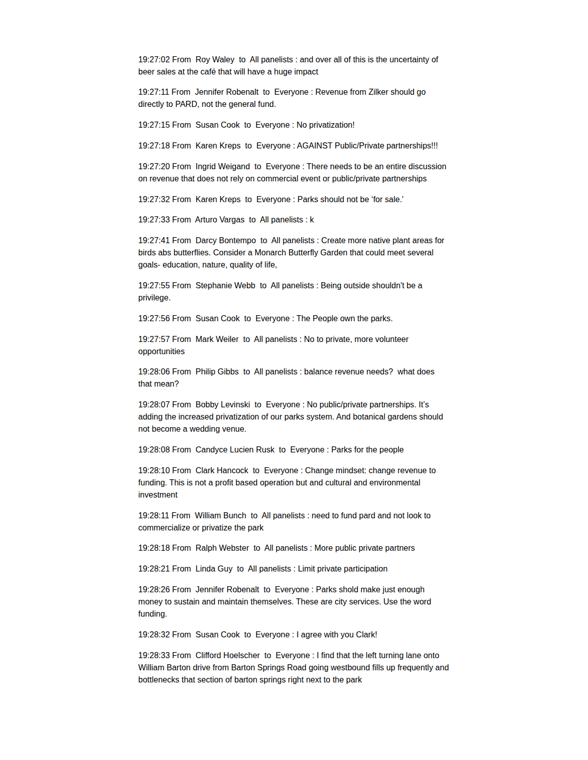19:27:02 From Roy Waley to All panelists : and over all of this is the uncertainty of beer sales at the café that will have a huge impact
19:27:11 From Jennifer Robenalt to Everyone : Revenue from Zilker should go directly to PARD, not the general fund.
19:27:15 From Susan Cook to Everyone : No privatization!
19:27:18 From Karen Kreps to Everyone : AGAINST Public/Private partnerships!!!
19:27:20 From Ingrid Weigand to Everyone : There needs to be an entire discussion on revenue that does not rely on commercial event or public/private partnerships
19:27:32 From Karen Kreps to Everyone : Parks should not be ‘for sale.'
19:27:33 From Arturo Vargas to All panelists : k
19:27:41 From Darcy Bontempo to All panelists : Create more native plant areas for birds abs butterflies. Consider a Monarch Butterfly Garden that could meet several goals- education, nature, quality of life,
19:27:55 From Stephanie Webb to All panelists : Being outside shouldn't be a privilege.
19:27:56 From Susan Cook to Everyone : The People own the parks.
19:27:57 From Mark Weiler to All panelists : No to private, more volunteer opportunities
19:28:06 From Philip Gibbs to All panelists : balance revenue needs? what does that mean?
19:28:07 From Bobby Levinski to Everyone : No public/private partnerships. It’s adding the increased privatization of our parks system. And botanical gardens should not become a wedding venue.
19:28:08 From Candyce Lucien Rusk to Everyone : Parks for the people
19:28:10 From Clark Hancock to Everyone : Change mindset: change revenue to funding. This is not a profit based operation but and cultural and environmental investment
19:28:11 From William Bunch to All panelists : need to fund pard and not look to commercialize or privatize the park
19:28:18 From Ralph Webster to All panelists : More public private partners
19:28:21 From Linda Guy to All panelists : Limit private participation
19:28:26 From Jennifer Robenalt to Everyone : Parks shold make just enough money to sustain and maintain themselves. These are city services. Use the word funding.
19:28:32 From Susan Cook to Everyone : I agree with you Clark!
19:28:33 From Clifford Hoelscher to Everyone : I find that the left turning lane onto William Barton drive from Barton Springs Road going westbound fills up frequently and bottlenecks that section of barton springs right next to the park